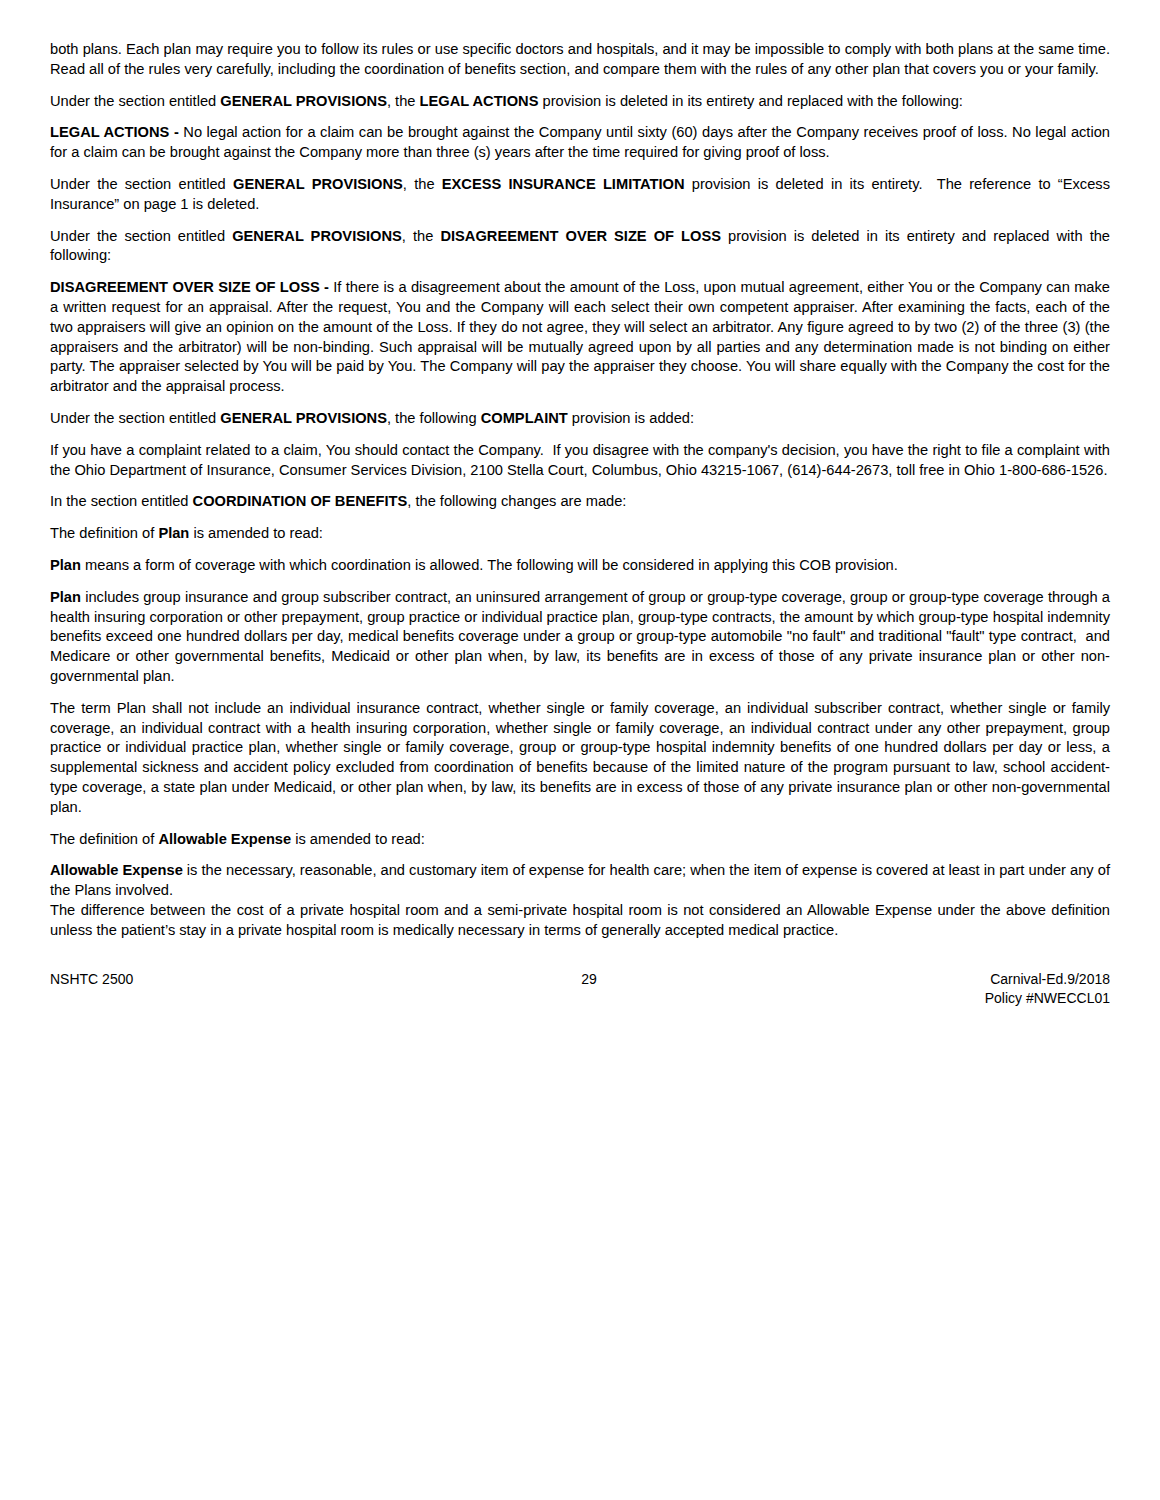both plans. Each plan may require you to follow its rules or use specific doctors and hospitals, and it may be impossible to comply with both plans at the same time. Read all of the rules very carefully, including the coordination of benefits section, and compare them with the rules of any other plan that covers you or your family.
Under the section entitled GENERAL PROVISIONS, the LEGAL ACTIONS provision is deleted in its entirety and replaced with the following:
LEGAL ACTIONS - No legal action for a claim can be brought against the Company until sixty (60) days after the Company receives proof of loss. No legal action for a claim can be brought against the Company more than three (s) years after the time required for giving proof of loss.
Under the section entitled GENERAL PROVISIONS, the EXCESS INSURANCE LIMITATION provision is deleted in its entirety. The reference to “Excess Insurance” on page 1 is deleted.
Under the section entitled GENERAL PROVISIONS, the DISAGREEMENT OVER SIZE OF LOSS provision is deleted in its entirety and replaced with the following:
DISAGREEMENT OVER SIZE OF LOSS - If there is a disagreement about the amount of the Loss, upon mutual agreement, either You or the Company can make a written request for an appraisal. After the request, You and the Company will each select their own competent appraiser. After examining the facts, each of the two appraisers will give an opinion on the amount of the Loss. If they do not agree, they will select an arbitrator. Any figure agreed to by two (2) of the three (3) (the appraisers and the arbitrator) will be non-binding. Such appraisal will be mutually agreed upon by all parties and any determination made is not binding on either party. The appraiser selected by You will be paid by You. The Company will pay the appraiser they choose. You will share equally with the Company the cost for the arbitrator and the appraisal process.
Under the section entitled GENERAL PROVISIONS, the following COMPLAINT provision is added:
If you have a complaint related to a claim, You should contact the Company. If you disagree with the company's decision, you have the right to file a complaint with the Ohio Department of Insurance, Consumer Services Division, 2100 Stella Court, Columbus, Ohio 43215-1067, (614)-644-2673, toll free in Ohio 1-800-686-1526.
In the section entitled COORDINATION OF BENEFITS, the following changes are made:
The definition of Plan is amended to read:
Plan means a form of coverage with which coordination is allowed. The following will be considered in applying this COB provision.
Plan includes group insurance and group subscriber contract, an uninsured arrangement of group or group-type coverage, group or group-type coverage through a health insuring corporation or other prepayment, group practice or individual practice plan, group-type contracts, the amount by which group-type hospital indemnity benefits exceed one hundred dollars per day, medical benefits coverage under a group or group-type automobile "no fault" and traditional "fault" type contract, and Medicare or other governmental benefits, Medicaid or other plan when, by law, its benefits are in excess of those of any private insurance plan or other non-governmental plan.
The term Plan shall not include an individual insurance contract, whether single or family coverage, an individual subscriber contract, whether single or family coverage, an individual contract with a health insuring corporation, whether single or family coverage, an individual contract under any other prepayment, group practice or individual practice plan, whether single or family coverage, group or group-type hospital indemnity benefits of one hundred dollars per day or less, a supplemental sickness and accident policy excluded from coordination of benefits because of the limited nature of the program pursuant to law, school accident-type coverage, a state plan under Medicaid, or other plan when, by law, its benefits are in excess of those of any private insurance plan or other non-governmental plan.
The definition of Allowable Expense is amended to read:
Allowable Expense is the necessary, reasonable, and customary item of expense for health care; when the item of expense is covered at least in part under any of the Plans involved.
The difference between the cost of a private hospital room and a semi-private hospital room is not considered an Allowable Expense under the above definition unless the patient’s stay in a private hospital room is medically necessary in terms of generally accepted medical practice.
NSHTC 2500
29
Carnival-Ed.9/2018
Policy #NWECCL01